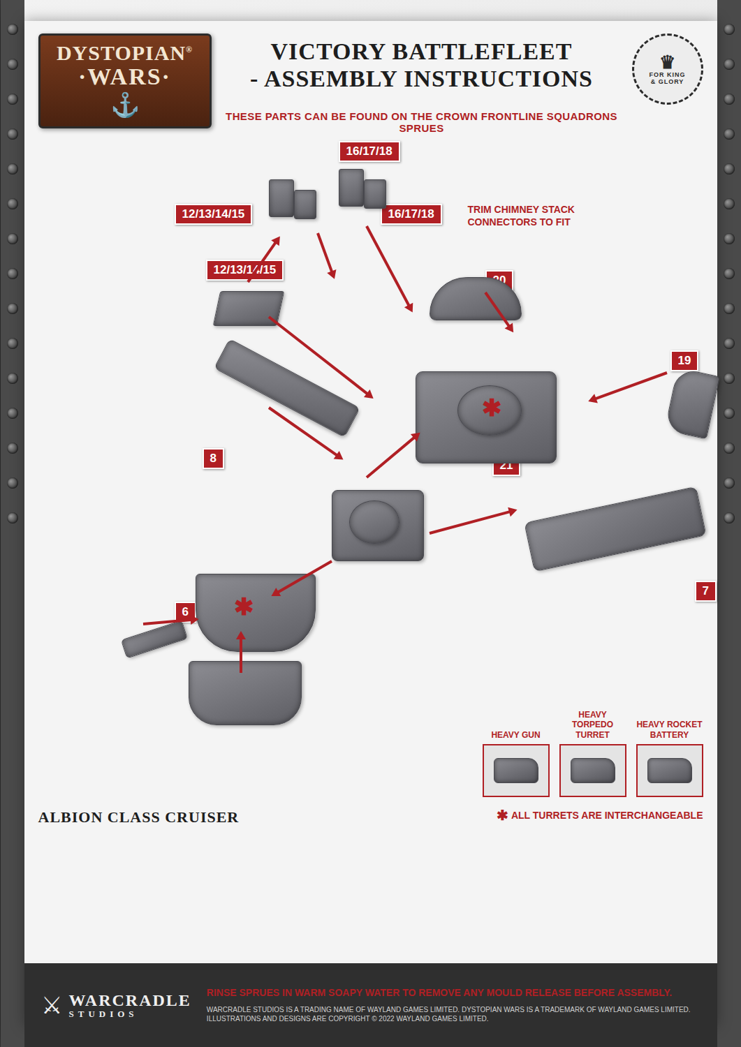DYSTOPIAN®
·WARS·
⚓
Victory Battlefleet
- Assembly Instructions
These parts can be found on the Crown Frontline Squadrons sprues
♛
FOR KING
& GLORY
16/17/18
16/17/18
12/13/14/15
12/13/14/15
20
19
21
8
24
7
6
Trim chimney stack
connectors to fit
✱
✱
Heavy Gun
Heavy Torpedo Turret
Heavy Rocket Battery
Albion Class Cruiser
✱All turrets are interchangeable
⚔
WARCRADLE STUDIOS
Rinse sprues in warm soapy water to remove any mould release before assembly.
Warcradle Studios is a trading name of Wayland Games Limited. Dystopian Wars is a trademark of Wayland Games Limited.
Illustrations and designs are copyright © 2022 Wayland Games Limited.